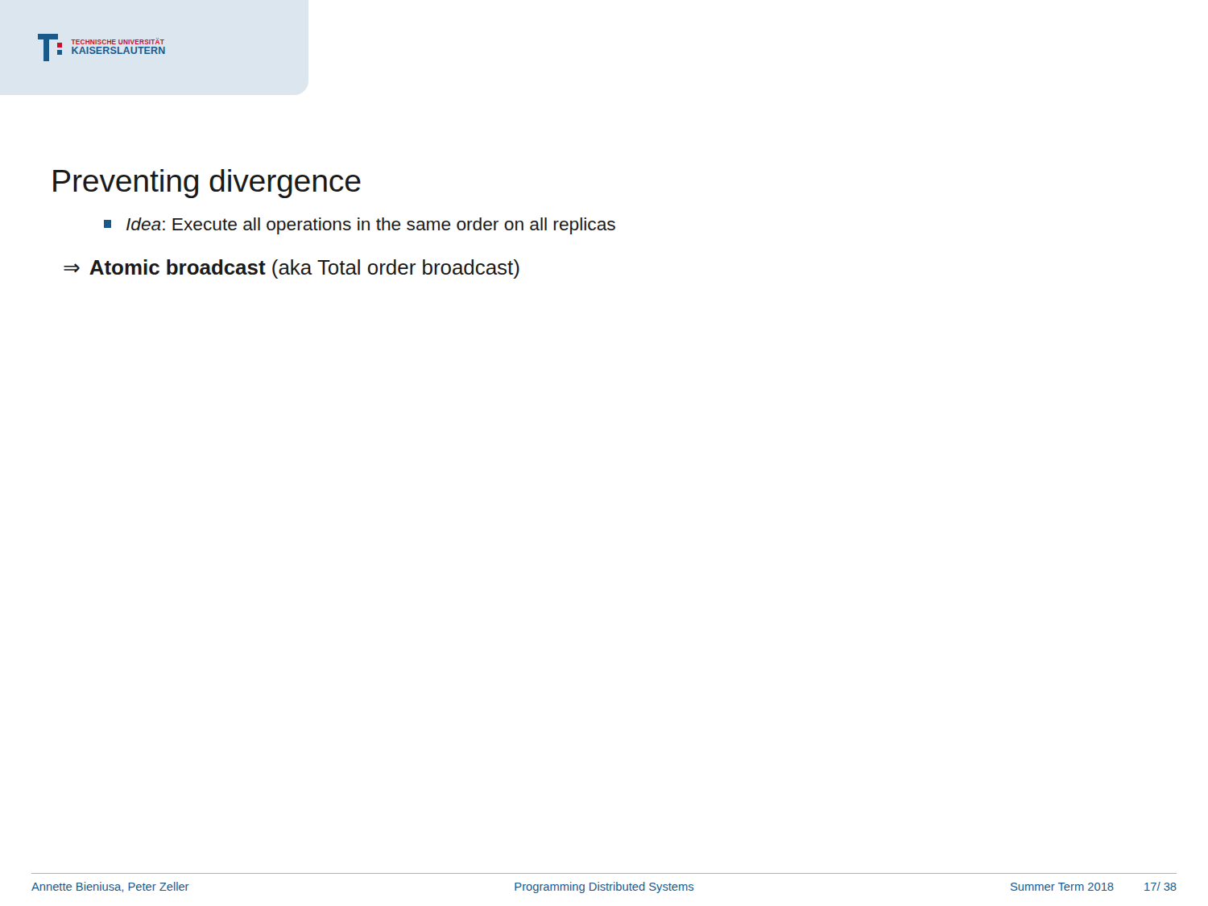Technische Universität
Kaiserslautern
Preventing divergence
Idea: Execute all operations in the same order on all replicas
⇒ Atomic broadcast (aka Total order broadcast)
Annette Bieniusa, Peter Zeller
Programming Distributed Systems
Summer Term 2018 17/ 38